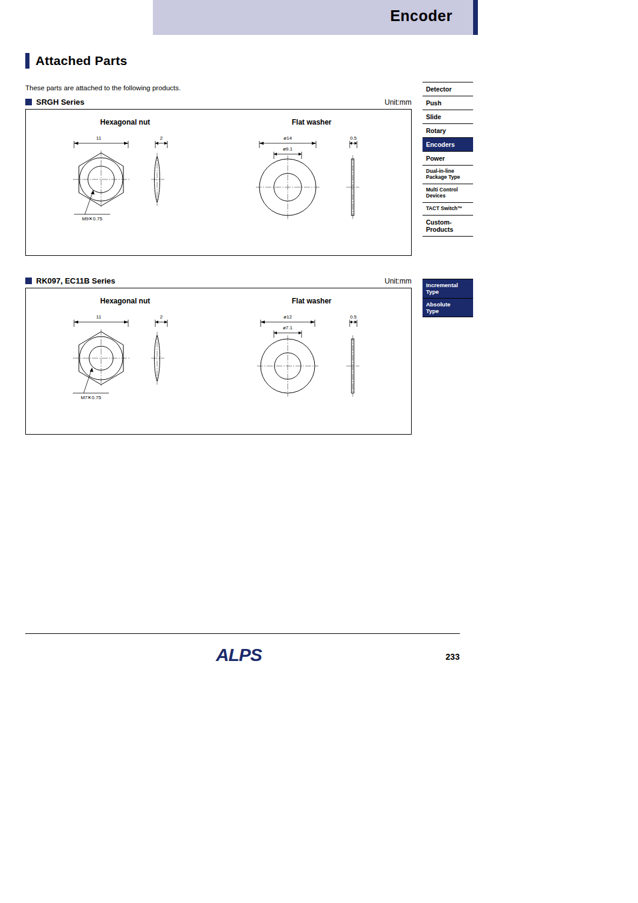Encoder
Attached Parts
These parts are attached to the following products.
SRGH Series
Unit:mm
Hexagonal nut Flat washer
11 M9✕0.75 2 ø14 ø9.1 0.5
RK097, EC11B Series
Unit:mm
Hexagonal nut Flat washer
11 M7✕0.75 2 ø12 ø7.1 0.5
Detector
Push
Slide
Rotary
Encoders
Power
Dual-in-line
Package Type
Multi Control
Devices
TACT Switch™
Custom-
Products
Incremental
Type
Absolute
Type
ALPS
233